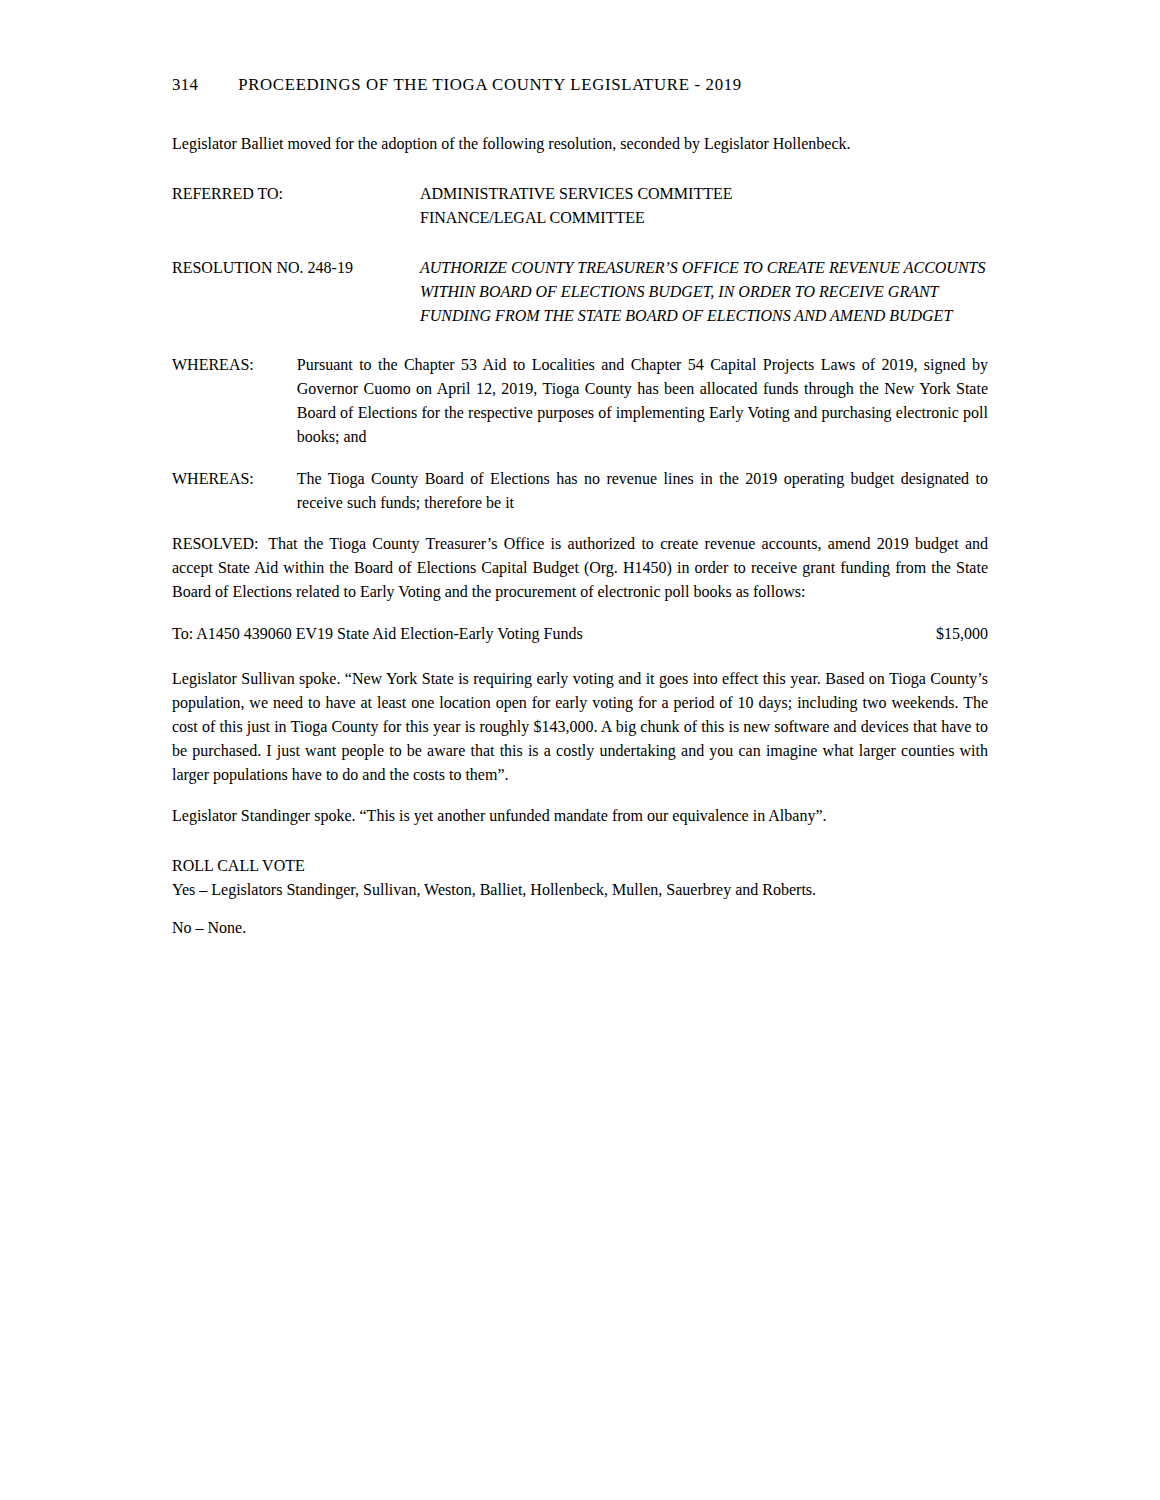314 PROCEEDINGS OF THE TIOGA COUNTY LEGISLATURE - 2019
Legislator Balliet moved for the adoption of the following resolution, seconded by Legislator Hollenbeck.
REFERRED TO:
ADMINISTRATIVE SERVICES COMMITTEE
FINANCE/LEGAL COMMITTEE
RESOLUTION NO. 248-19
AUTHORIZE COUNTY TREASURER’S OFFICE TO CREATE REVENUE ACCOUNTS WITHIN BOARD OF ELECTIONS BUDGET, IN ORDER TO RECEIVE GRANT FUNDING FROM THE STATE BOARD OF ELECTIONS AND AMEND BUDGET
WHEREAS:
Pursuant to the Chapter 53 Aid to Localities and Chapter 54 Capital Projects Laws of 2019, signed by Governor Cuomo on April 12, 2019, Tioga County has been allocated funds through the New York State Board of Elections for the respective purposes of implementing Early Voting and purchasing electronic poll books; and
WHEREAS:
The Tioga County Board of Elections has no revenue lines in the 2019 operating budget designated to receive such funds; therefore be it
RESOLVED: That the Tioga County Treasurer’s Office is authorized to create revenue accounts, amend 2019 budget and accept State Aid within the Board of Elections Capital Budget (Org. H1450) in order to receive grant funding from the State Board of Elections related to Early Voting and the procurement of electronic poll books as follows:
To: A1450 439060 EV19 State Aid Election-Early Voting Funds $15,000
Legislator Sullivan spoke. “New York State is requiring early voting and it goes into effect this year. Based on Tioga County’s population, we need to have at least one location open for early voting for a period of 10 days; including two weekends. The cost of this just in Tioga County for this year is roughly $143,000. A big chunk of this is new software and devices that have to be purchased. I just want people to be aware that this is a costly undertaking and you can imagine what larger counties with larger populations have to do and the costs to them”.
Legislator Standinger spoke. “This is yet another unfunded mandate from our equivalence in Albany”.
ROLL CALL VOTE
Yes – Legislators Standinger, Sullivan, Weston, Balliet, Hollenbeck, Mullen, Sauerbrey and Roberts.
No – None.